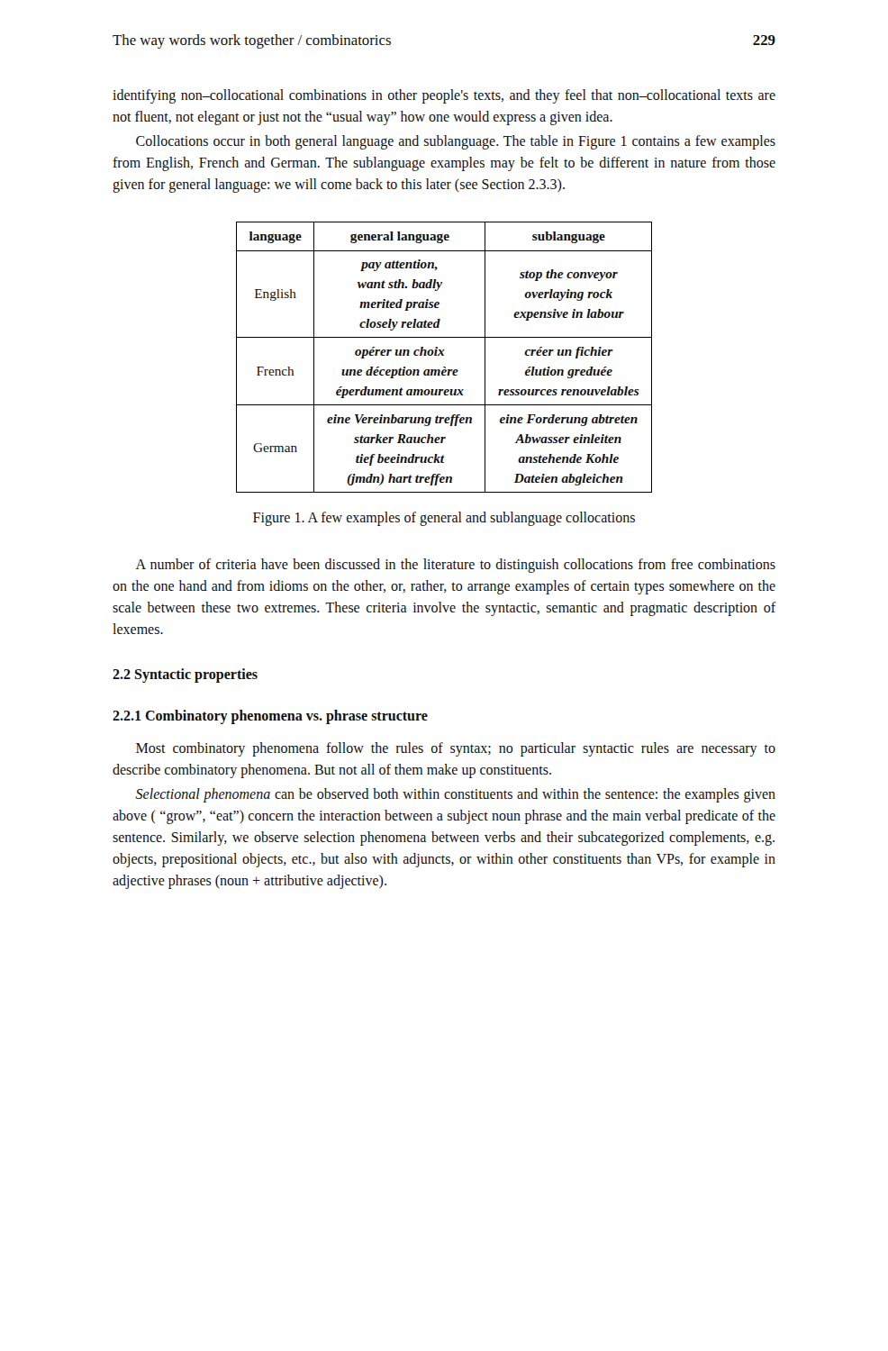The way words work together / combinatorics 229
identifying non–collocational combinations in other people's texts, and they feel that non–collocational texts are not fluent, not elegant or just not the “usual way” how one would express a given idea.
Collocations occur in both general language and sublanguage. The table in Figure 1 contains a few examples from English, French and German. The sublanguage examples may be felt to be different in nature from those given for general language: we will come back to this later (see Section 2.3.3).
| language | general language | sublanguage |
| --- | --- | --- |
| English | pay attention, want sth. badly merited praise closely related | stop the conveyor overlaying rock expensive in labour |
| French | opérer un choix une déception amère éperdument amoureux | créer un fichier élution greduée ressources renouvelables |
| German | eine Vereinbarung treffen starker Raucher tief beeindruckt (jmdn) hart treffen | eine Forderung abtreten Abwasser einleiten anstehende Kohle Dateien abgleichen |
Figure 1. A few examples of general and sublanguage collocations
A number of criteria have been discussed in the literature to distinguish collocations from free combinations on the one hand and from idioms on the other, or, rather, to arrange examples of certain types somewhere on the scale between these two extremes. These criteria involve the syntactic, semantic and pragmatic description of lexemes.
2.2 Syntactic properties
2.2.1 Combinatory phenomena vs. phrase structure
Most combinatory phenomena follow the rules of syntax; no particular syntactic rules are necessary to describe combinatory phenomena. But not all of them make up constituents.
Selectional phenomena can be observed both within constituents and within the sentence: the examples given above ( “grow”, “eat”) concern the interaction between a subject noun phrase and the main verbal predicate of the sentence. Similarly, we observe selection phenomena between verbs and their subcategorized complements, e.g. objects, prepositional objects, etc., but also with adjuncts, or within other constituents than VPs, for example in adjective phrases (noun + attributive adjective).